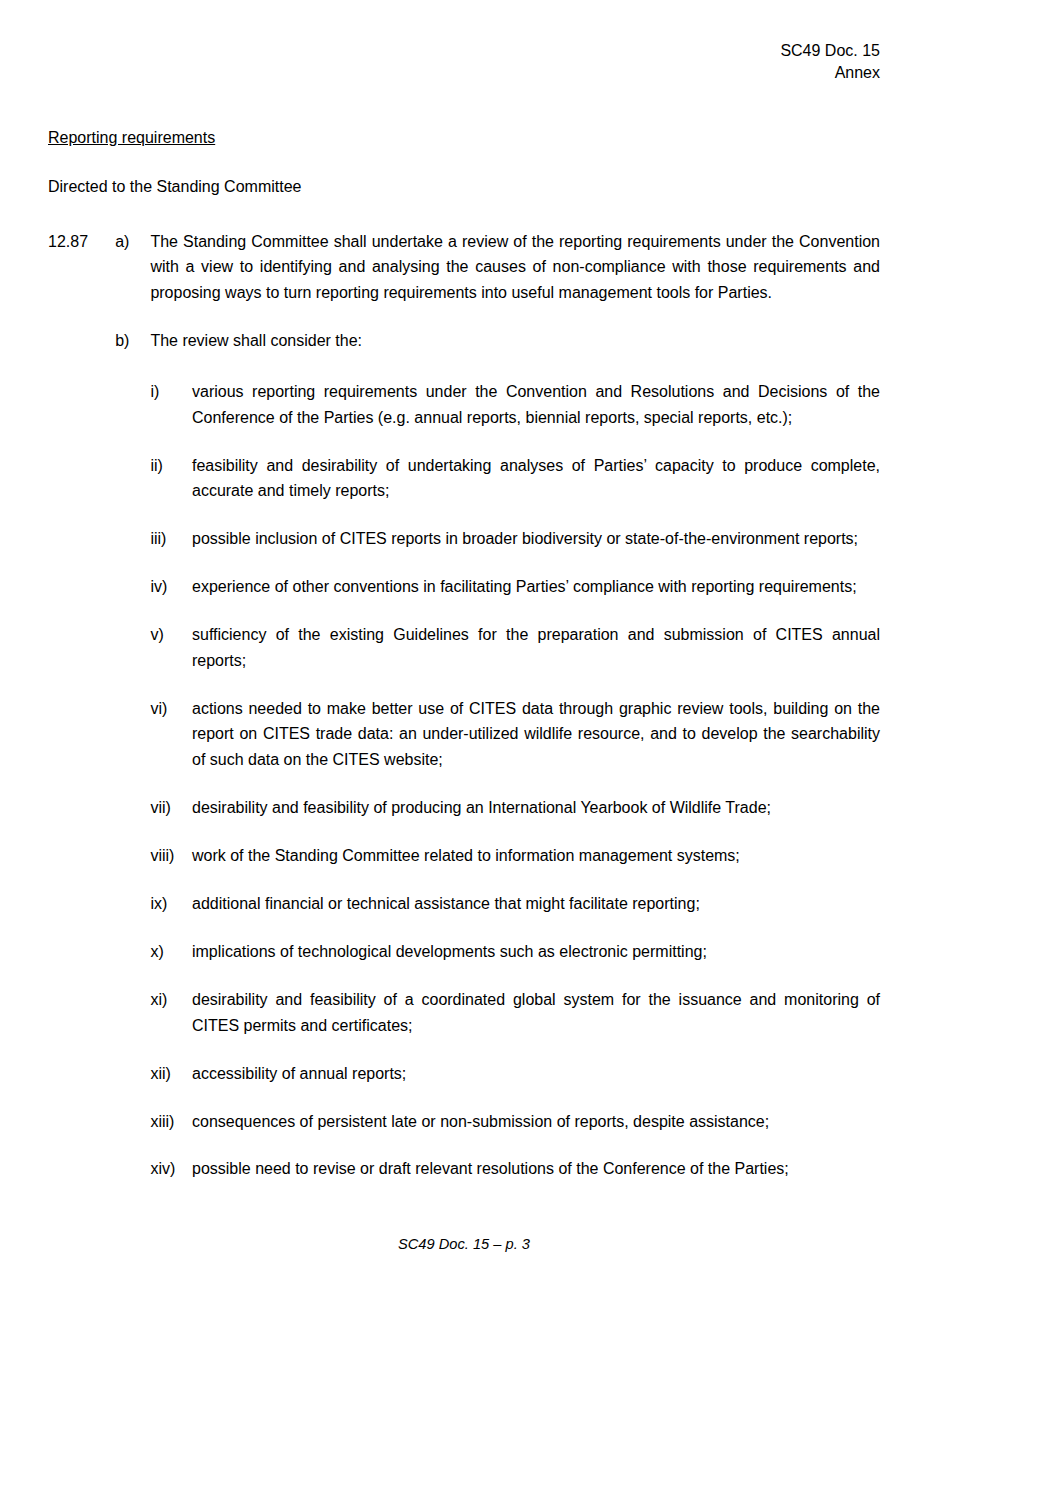SC49 Doc. 15
Annex
Reporting requirements
Directed to the Standing Committee
12.87
a)
The Standing Committee shall undertake a review of the reporting requirements under the Convention with a view to identifying and analysing the causes of non-compliance with those requirements and proposing ways to turn reporting requirements into useful management tools for Parties.
b)
The review shall consider the:
i)
various reporting requirements under the Convention and Resolutions and Decisions of the Conference of the Parties (e.g. annual reports, biennial reports, special reports, etc.);
ii)
feasibility and desirability of undertaking analyses of Parties’ capacity to produce complete, accurate and timely reports;
iii)
possible inclusion of CITES reports in broader biodiversity or state-of-the-environment reports;
iv)
experience of other conventions in facilitating Parties’ compliance with reporting requirements;
v)
sufficiency of the existing Guidelines for the preparation and submission of CITES annual reports;
vi)
actions needed to make better use of CITES data through graphic review tools, building on the report on CITES trade data: an under-utilized wildlife resource, and to develop the searchability of such data on the CITES website;
vii)
desirability and feasibility of producing an International Yearbook of Wildlife Trade;
viii)
work of the Standing Committee related to information management systems;
ix)
additional financial or technical assistance that might facilitate reporting;
x)
implications of technological developments such as electronic permitting;
xi)
desirability and feasibility of a coordinated global system for the issuance and monitoring of CITES permits and certificates;
xii)
accessibility of annual reports;
xiii)
consequences of persistent late or non-submission of reports, despite assistance;
xiv)
possible need to revise or draft relevant resolutions of the Conference of the Parties;
SC49 Doc. 15 – p. 3